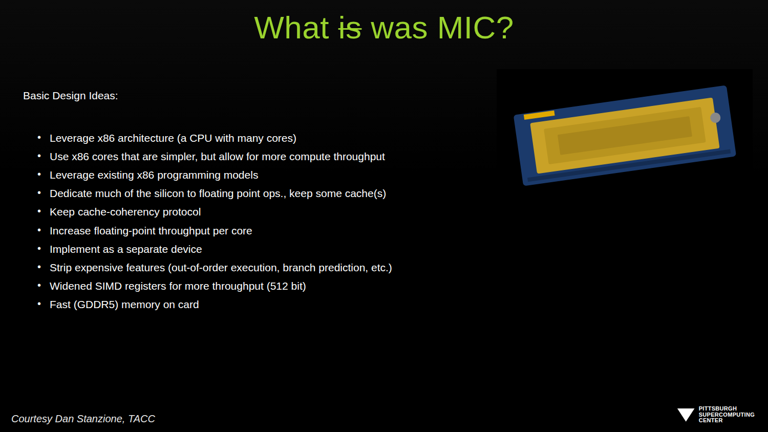What is was MIC?
Basic Design Ideas:
Leverage x86 architecture (a CPU with many cores)
Use x86 cores that are simpler, but allow for more compute throughput
Leverage existing x86 programming models
Dedicate much of the silicon to floating point ops., keep some cache(s)
Keep cache-coherency protocol
Increase floating-point throughput per core
Implement as a separate device
Strip expensive features (out-of-order execution, branch prediction, etc.)
Widened SIMD registers for more throughput (512 bit)
Fast (GDDR5) memory on card
Courtesy Dan Stanzione, TACC
Pittsburgh
Supercomputing
Center